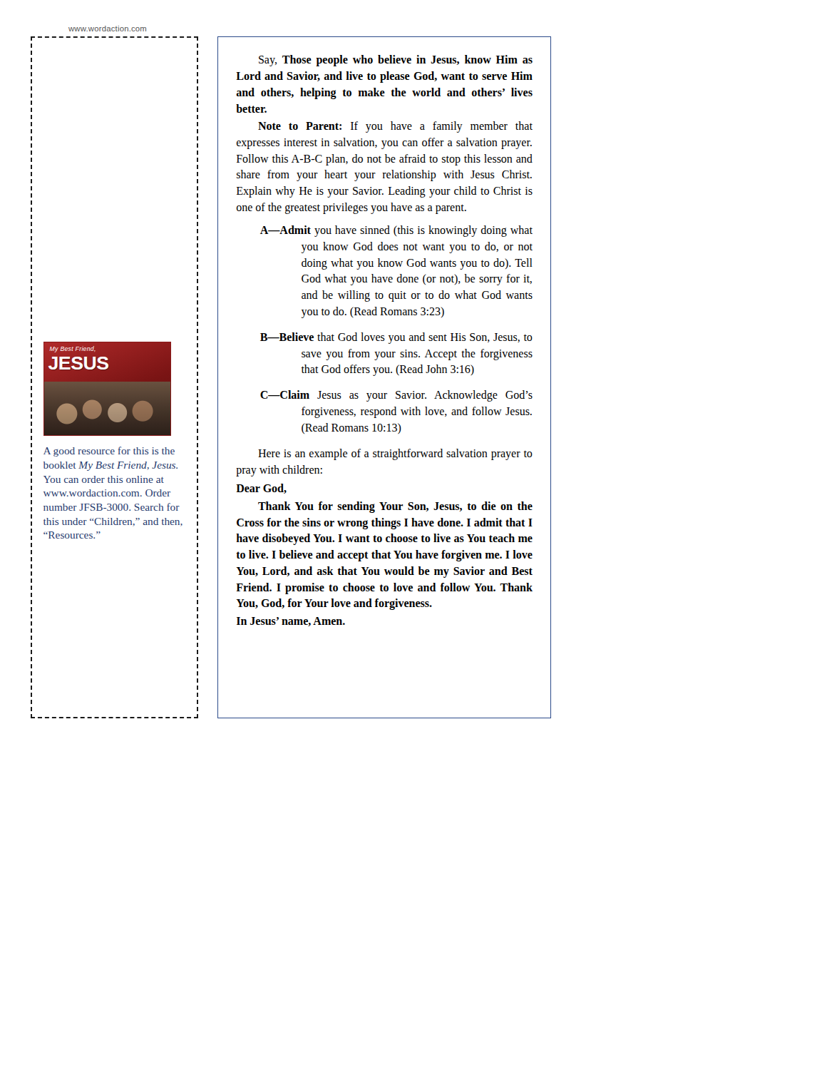www.wordaction.com
My Best Friend, JESUS
A good resource for this is the booklet My Best Friend, Jesus. You can order this online at www.wordaction.com. Order number JFSB-3000. Search for this under “Children,” and then, “Resources.”
Say, Those people who believe in Jesus, know Him as Lord and Savior, and live to please God, want to serve Him and others, helping to make the world and others’ lives better.
Note to Parent: If you have a family member that expresses interest in salvation, you can offer a salvation prayer. Follow this A-B-C plan, do not be afraid to stop this lesson and share from your heart your relationship with Jesus Christ. Explain why He is your Savior. Leading your child to Christ is one of the greatest privileges you have as a parent.
A—Admit you have sinned (this is knowingly doing what you know God does not want you to do, or not doing what you know God wants you to do). Tell God what you have done (or not), be sorry for it, and be willing to quit or to do what God wants you to do. (Read Romans 3:23)
B—Believe that God loves you and sent His Son, Jesus, to save you from your sins. Accept the forgiveness that God offers you. (Read John 3:16)
C—Claim Jesus as your Savior. Acknowledge God’s forgiveness, respond with love, and follow Jesus. (Read Romans 10:13)
Here is an example of a straightforward salvation prayer to pray with children:
Dear God,
Thank You for sending Your Son, Jesus, to die on the Cross for the sins or wrong things I have done. I admit that I have disobeyed You. I want to choose to live as You teach me to live. I believe and accept that You have forgiven me. I love You, Lord, and ask that You would be my Savior and Best Friend. I promise to choose to love and follow You. Thank You, God, for Your love and forgiveness.
In Jesus’ name, Amen.